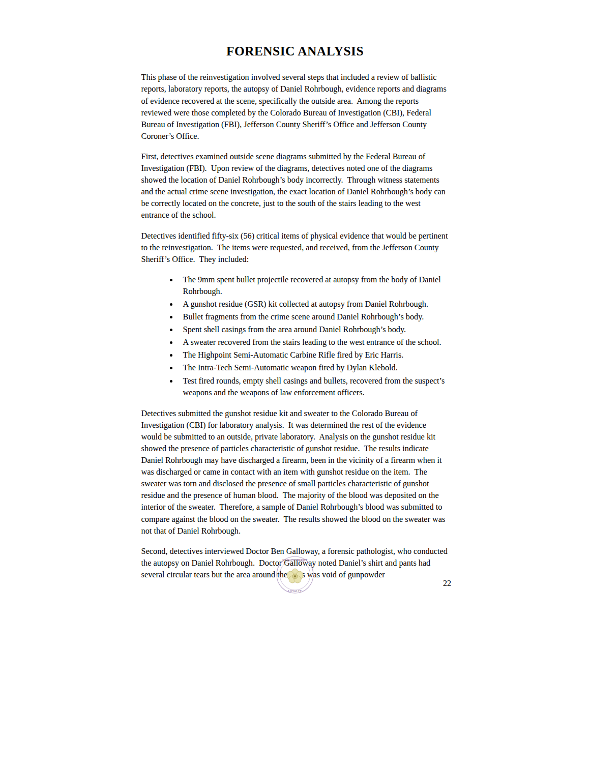FORENSIC ANALYSIS
This phase of the reinvestigation involved several steps that included a review of ballistic reports, laboratory reports, the autopsy of Daniel Rohrbough, evidence reports and diagrams of evidence recovered at the scene, specifically the outside area. Among the reports reviewed were those completed by the Colorado Bureau of Investigation (CBI), Federal Bureau of Investigation (FBI), Jefferson County Sheriff’s Office and Jefferson County Coroner’s Office.
First, detectives examined outside scene diagrams submitted by the Federal Bureau of Investigation (FBI). Upon review of the diagrams, detectives noted one of the diagrams showed the location of Daniel Rohrbough’s body incorrectly. Through witness statements and the actual crime scene investigation, the exact location of Daniel Rohrbough’s body can be correctly located on the concrete, just to the south of the stairs leading to the west entrance of the school.
Detectives identified fifty-six (56) critical items of physical evidence that would be pertinent to the reinvestigation. The items were requested, and received, from the Jefferson County Sheriff’s Office. They included:
The 9mm spent bullet projectile recovered at autopsy from the body of Daniel Rohrbough.
A gunshot residue (GSR) kit collected at autopsy from Daniel Rohrbough.
Bullet fragments from the crime scene around Daniel Rohrbough’s body.
Spent shell casings from the area around Daniel Rohrbough’s body.
A sweater recovered from the stairs leading to the west entrance of the school.
The Highpoint Semi-Automatic Carbine Rifle fired by Eric Harris.
The Intra-Tech Semi-Automatic weapon fired by Dylan Klebold.
Test fired rounds, empty shell casings and bullets, recovered from the suspect’s weapons and the weapons of law enforcement officers.
Detectives submitted the gunshot residue kit and sweater to the Colorado Bureau of Investigation (CBI) for laboratory analysis. It was determined the rest of the evidence would be submitted to an outside, private laboratory. Analysis on the gunshot residue kit showed the presence of particles characteristic of gunshot residue. The results indicate Daniel Rohrbough may have discharged a firearm, been in the vicinity of a firearm when it was discharged or came in contact with an item with gunshot residue on the item. The sweater was torn and disclosed the presence of small particles characteristic of gunshot residue and the presence of human blood. The majority of the blood was deposited on the interior of the sweater. Therefore, a sample of Daniel Rohrbough’s blood was submitted to compare against the blood on the sweater. The results showed the blood on the sweater was not that of Daniel Rohrbough.
Second, detectives interviewed Doctor Ben Galloway, a forensic pathologist, who conducted the autopsy on Daniel Rohrbough. Doctor Galloway noted Daniel’s shirt and pants had several circular tears but the area around the tears was void of gunpowder
DEPUTY SHERIFF LOYALTY
22